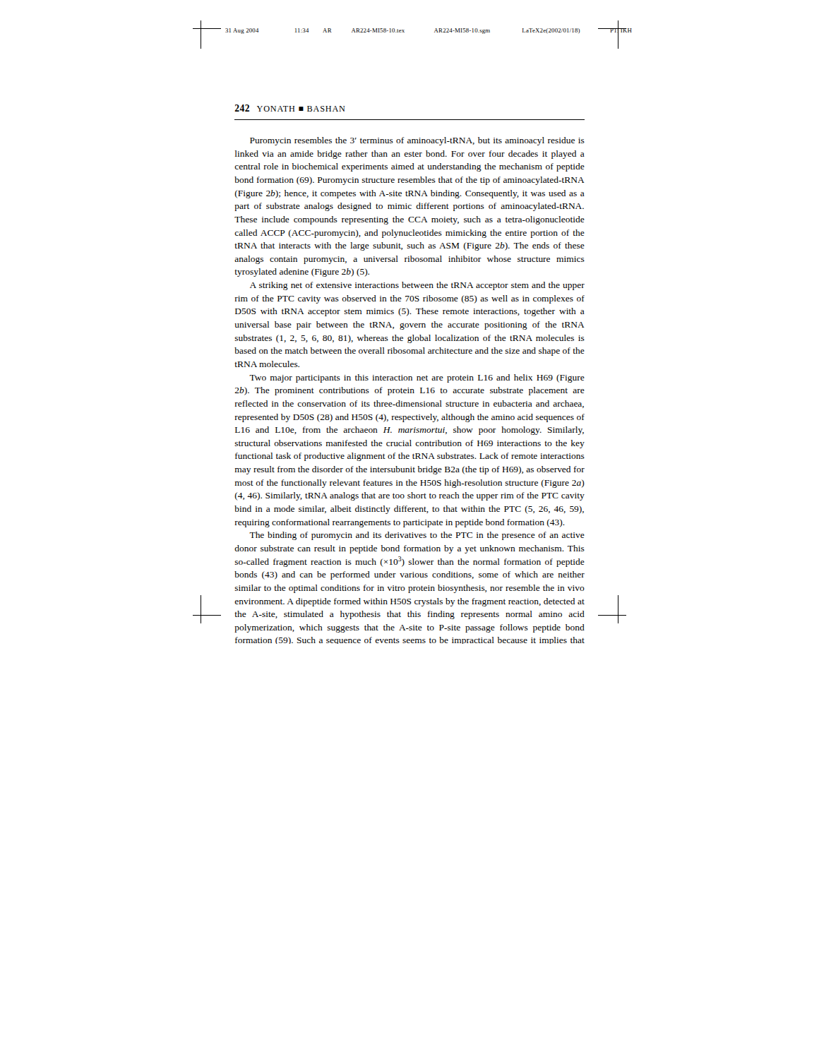31 Aug 200411:34 AR AR224-MI58-10.tex AR224-MI58-10.sgm LaTeX2e(2002/01/18) P1: IKH
242 YONATH ■ BASHAN
Puromycin resembles the 3′ terminus of aminoacyl-tRNA, but its aminoacyl residue is linked via an amide bridge rather than an ester bond. For over four decades it played a central role in biochemical experiments aimed at understanding the mechanism of peptide bond formation (69). Puromycin structure resembles that of the tip of aminoacylated-tRNA (Figure 2b); hence, it competes with A-site tRNA binding. Consequently, it was used as a part of substrate analogs designed to mimic different portions of aminoacylated-tRNA. These include compounds representing the CCA moiety, such as a tetra-oligonucleotide called ACCP (ACC-puromycin), and polynucleotides mimicking the entire portion of the tRNA that interacts with the large subunit, such as ASM (Figure 2b). The ends of these analogs contain puromycin, a universal ribosomal inhibitor whose structure mimics tyrosylated adenine (Figure 2b) (5).
A striking net of extensive interactions between the tRNA acceptor stem and the upper rim of the PTC cavity was observed in the 70S ribosome (85) as well as in complexes of D50S with tRNA acceptor stem mimics (5). These remote interactions, together with a universal base pair between the tRNA, govern the accurate positioning of the tRNA substrates (1, 2, 5, 6, 80, 81), whereas the global localization of the tRNA molecules is based on the match between the overall ribosomal architecture and the size and shape of the tRNA molecules.
Two major participants in this interaction net are protein L16 and helix H69 (Figure 2b). The prominent contributions of protein L16 to accurate substrate placement are reflected in the conservation of its three-dimensional structure in eubacteria and archaea, represented by D50S (28) and H50S (4), respectively, although the amino acid sequences of L16 and L10e, from the archaeon H. marismortui, show poor homology. Similarly, structural observations manifested the crucial contribution of H69 interactions to the key functional task of productive alignment of the tRNA substrates. Lack of remote interactions may result from the disorder of the intersubunit bridge B2a (the tip of H69), as observed for most of the functionally relevant features in the H50S high-resolution structure (Figure 2a) (4, 46). Similarly, tRNA analogs that are too short to reach the upper rim of the PTC cavity bind in a mode similar, albeit distinctly different, to that within the PTC (5, 26, 46, 59), requiring conformational rearrangements to participate in peptide bond formation (43).
The binding of puromycin and its derivatives to the PTC in the presence of an active donor substrate can result in peptide bond formation by a yet unknown mechanism. This so-called fragment reaction is much (×103) slower than the normal formation of peptide bonds (43) and can be performed under various conditions, some of which are neither similar to the optimal conditions for in vitro protein biosynthesis, nor resemble the in vivo environment. A dipeptide formed within H50S crystals by the fragment reaction, detected at the A-site, stimulated a hypothesis that this finding represents normal amino acid polymerization, which suggests that the A-site to P-site passage follows peptide bond formation (59). Such a sequence of events seems to be impractical because it implies that each time a new peptide bond is being formed, the entire newly formed polypeptide has to be rotated by 180° within the tunnel. However, because the entrance to the tunnel is